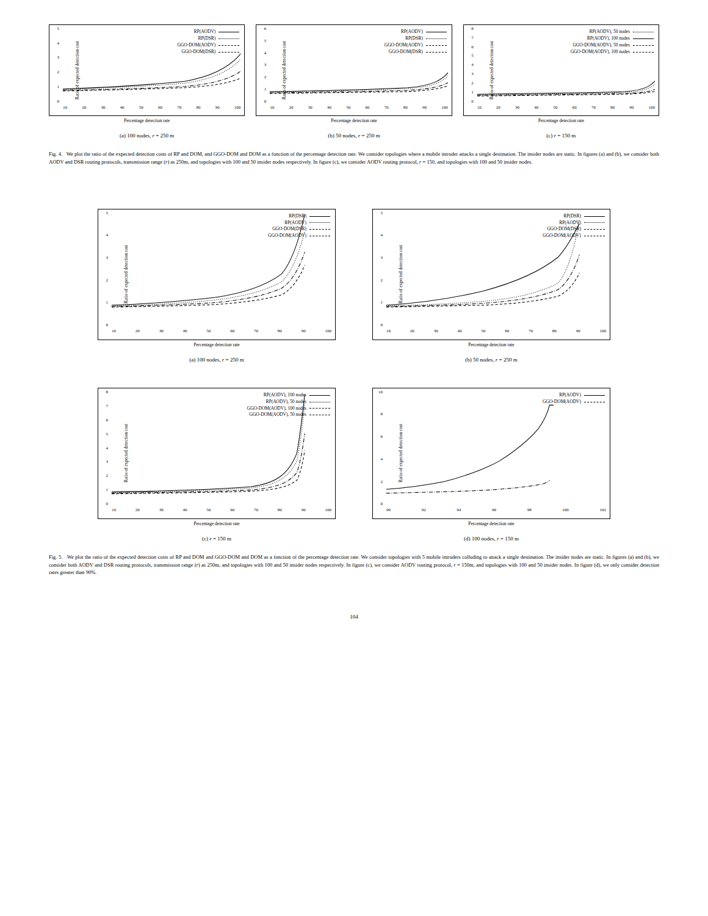Ratio of expected detection cost
543210
RP(AODV)
RP(DSR)
GGO-DOM(AODV)
GGO-DOM(DSR)
102030405060708090100
Percentage detection rate
(a) 100 nodes, r = 250 m
Ratio of expected detection cost
6543210
RP(AODV)
RP(DSR)
GGO-DOM(AODV)
GGO-DOM(DSR)
102030405060708090100
Percentage detection rate
(b) 50 nodes, r = 250 m
Ratio of expected detection cost
876543210
RP(AODV), 50 nodes
RP(AODV), 100 nodes
GGO-DOM(AODV), 50 nodes
GGO-DOM(AODV), 100 nodes
102030405060708090100
Percentage detection rate
(c) r = 150 m
Fig. 4. We plot the ratio of the expected detection costs of RP and DOM, and GGO-DOM and DOM as a function of the percentage detection rate. We consider topologies where a mobile intruder attacks a single destination. The insider nodes are static. In figures (a) and (b), we consider both AODV and DSR routing protocols, transmission range (r) as 250m, and topologies with 100 and 50 insider nodes respectively. In figure (c), we consider AODV routing protocol, r = 150, and topologies with 100 and 50 insider nodes.
Ratio of expected detection cost
543210
RP(DSR)
RP(AODV)
GGO-DOM(DSR)
GGO-DOM(AODV)
102030405060708090100
Percentage detection rate
(a) 100 nodes, r = 250 m
Ratio of expected detection cost
543210
RP(DSR)
RP(AODV)
GGO-DOM(DSR)
GGO-DOM(AODV)
102030405060708090100
Percentage detection rate
(b) 50 nodes, r = 250 m
Ratio of expected detection cost
876543210
RP(AODV), 100 nodes
RP(AODV), 50 nodes
GGO-DOM(AODV), 100 nodes
GGO-DOM(AODV), 50 nodes
102030405060708090100
Percentage detection rate
(c) r = 150 m
Ratio of expected detection cost
1086420
RP(AODV)
GGO-DOM(AODV)
9092949698100102
Percentage detection rate
(d) 100 nodes, r = 150 m
Fig. 5. We plot the ratio of the expected detection costs of RP and DOM and GGO-DOM and DOM as a function of the percentage detection rate. We consider topologies with 5 mobile intruders colluding to attack a single destination. The insider nodes are static. In figures (a) and (b), we consider both AODV and DSR routing protocols, transmission range (r) as 250m, and topologies with 100 and 50 insider nodes respectively. In figure (c), we consider AODV routing protocol, r = 150m, and topologies with 100 and 50 insider nodes. In figure (d), we only consider detection rates greater than 90%.
104